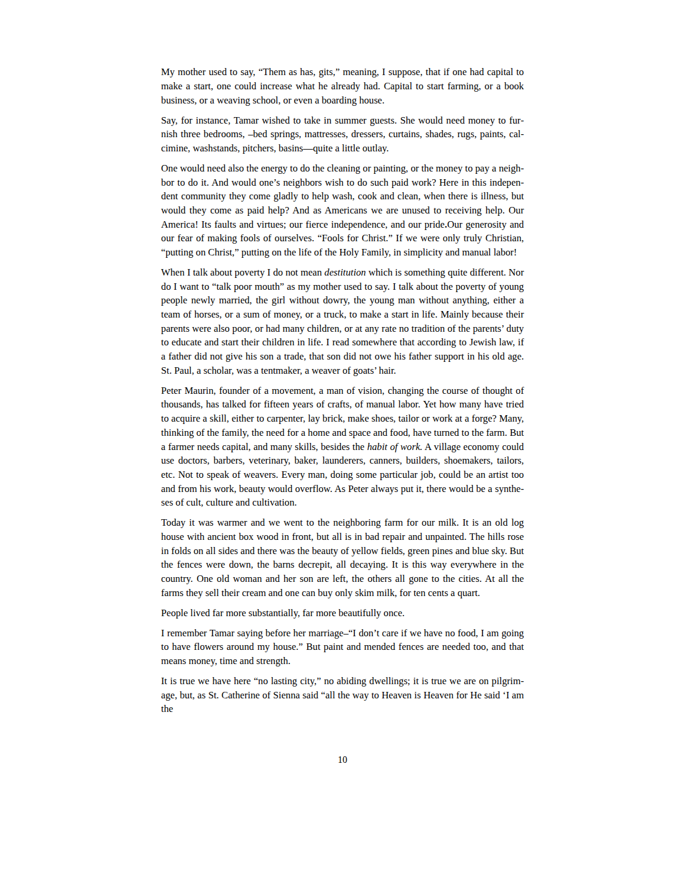My mother used to say, “Them as has, gits,” meaning, I suppose, that if one had capital to make a start, one could increase what he already had. Capital to start farming, or a book business, or a weaving school, or even a boarding house.
Say, for instance, Tamar wished to take in summer guests. She would need money to furnish three bedrooms, –bed springs, mattresses, dressers, curtains, shades, rugs, paints, calcimine, washstands, pitchers, basins—quite a little outlay.
One would need also the energy to do the cleaning or painting, or the money to pay a neighbor to do it. And would one’s neighbors wish to do such paid work? Here in this independent community they come gladly to help wash, cook and clean, when there is illness, but would they come as paid help? And as Americans we are unused to receiving help. Our America! Its faults and virtues; our fierce independence, and our pride. Our generosity and our fear of making fools of ourselves. “Fools for Christ.” If we were only truly Christian, “putting on Christ,” putting on the life of the Holy Family, in simplicity and manual labor!
When I talk about poverty I do not mean destitution which is something quite different. Nor do I want to “talk poor mouth” as my mother used to say. I talk about the poverty of young people newly married, the girl without dowry, the young man without anything, either a team of horses, or a sum of money, or a truck, to make a start in life. Mainly because their parents were also poor, or had many children, or at any rate no tradition of the parents’ duty to educate and start their children in life. I read somewhere that according to Jewish law, if a father did not give his son a trade, that son did not owe his father support in his old age. St. Paul, a scholar, was a tentmaker, a weaver of goats’ hair.
Peter Maurin, founder of a movement, a man of vision, changing the course of thought of thousands, has talked for fifteen years of crafts, of manual labor. Yet how many have tried to acquire a skill, either to carpenter, lay brick, make shoes, tailor or work at a forge? Many, thinking of the family, the need for a home and space and food, have turned to the farm. But a farmer needs capital, and many skills, besides the habit of work. A village economy could use doctors, barbers, veterinary, baker, launderers, canners, builders, shoemakers, tailors, etc. Not to speak of weavers. Every man, doing some particular job, could be an artist too and from his work, beauty would overflow. As Peter always put it, there would be a syntheses of cult, culture and cultivation.
Today it was warmer and we went to the neighboring farm for our milk. It is an old log house with ancient box wood in front, but all is in bad repair and unpainted. The hills rose in folds on all sides and there was the beauty of yellow fields, green pines and blue sky. But the fences were down, the barns decrepit, all decaying. It is this way everywhere in the country. One old woman and her son are left, the others all gone to the cities. At all the farms they sell their cream and one can buy only skim milk, for ten cents a quart.
People lived far more substantially, far more beautifully once.
I remember Tamar saying before her marriage–“I don’t care if we have no food, I am going to have flowers around my house.” But paint and mended fences are needed too, and that means money, time and strength.
It is true we have here “no lasting city,” no abiding dwellings; it is true we are on pilgrimage, but, as St. Catherine of Sienna said “all the way to Heaven is Heaven for He said ‘I am the
10